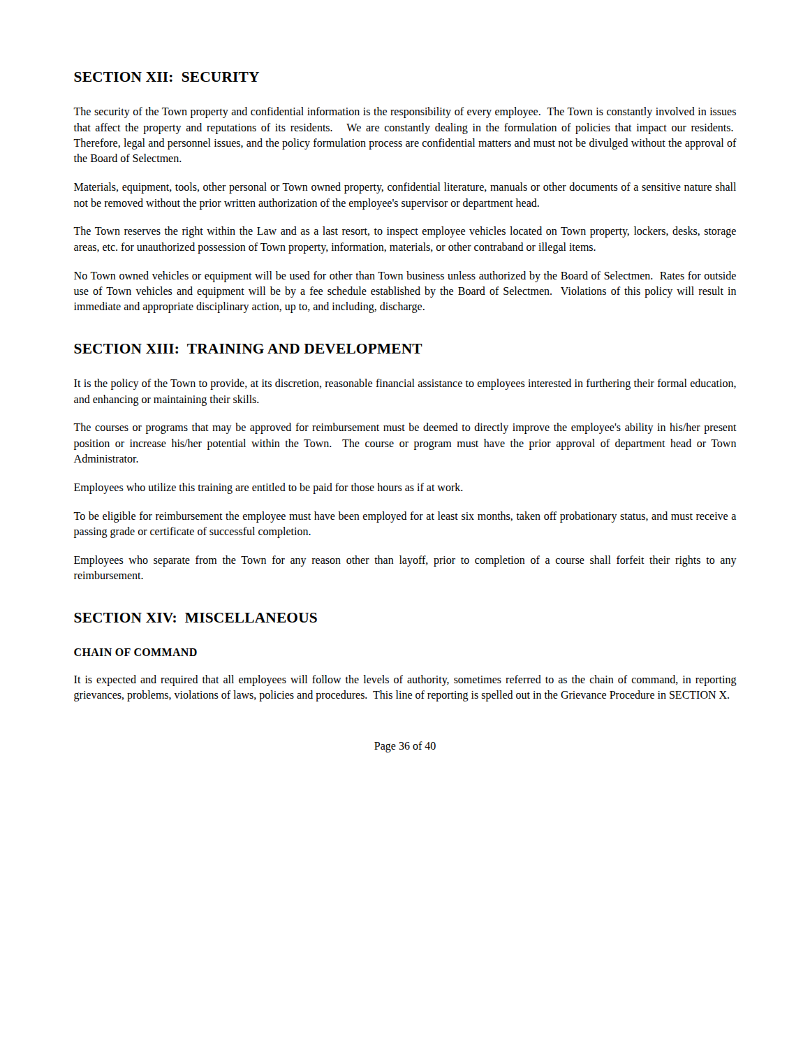SECTION XII: SECURITY
The security of the Town property and confidential information is the responsibility of every employee. The Town is constantly involved in issues that affect the property and reputations of its residents. We are constantly dealing in the formulation of policies that impact our residents. Therefore, legal and personnel issues, and the policy formulation process are confidential matters and must not be divulged without the approval of the Board of Selectmen.
Materials, equipment, tools, other personal or Town owned property, confidential literature, manuals or other documents of a sensitive nature shall not be removed without the prior written authorization of the employee's supervisor or department head.
The Town reserves the right within the Law and as a last resort, to inspect employee vehicles located on Town property, lockers, desks, storage areas, etc. for unauthorized possession of Town property, information, materials, or other contraband or illegal items.
No Town owned vehicles or equipment will be used for other than Town business unless authorized by the Board of Selectmen. Rates for outside use of Town vehicles and equipment will be by a fee schedule established by the Board of Selectmen. Violations of this policy will result in immediate and appropriate disciplinary action, up to, and including, discharge.
SECTION XIII: TRAINING AND DEVELOPMENT
It is the policy of the Town to provide, at its discretion, reasonable financial assistance to employees interested in furthering their formal education, and enhancing or maintaining their skills.
The courses or programs that may be approved for reimbursement must be deemed to directly improve the employee's ability in his/her present position or increase his/her potential within the Town. The course or program must have the prior approval of department head or Town Administrator.
Employees who utilize this training are entitled to be paid for those hours as if at work.
To be eligible for reimbursement the employee must have been employed for at least six months, taken off probationary status, and must receive a passing grade or certificate of successful completion.
Employees who separate from the Town for any reason other than layoff, prior to completion of a course shall forfeit their rights to any reimbursement.
SECTION XIV: MISCELLANEOUS
Chain of Command
It is expected and required that all employees will follow the levels of authority, sometimes referred to as the chain of command, in reporting grievances, problems, violations of laws, policies and procedures. This line of reporting is spelled out in the Grievance Procedure in SECTION X.
Page 36 of 40